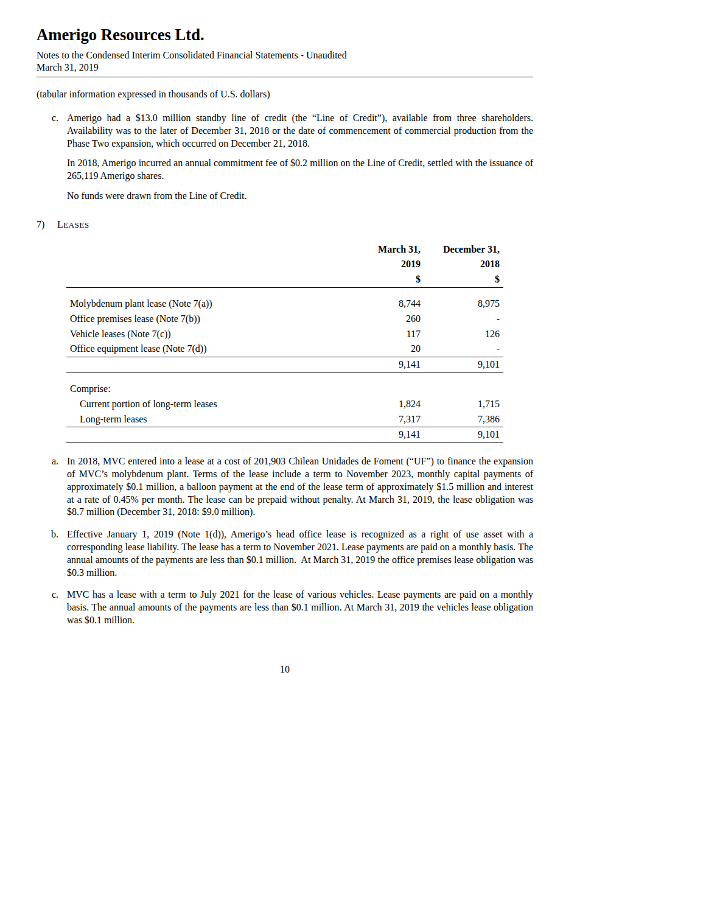Amerigo Resources Ltd.
Notes to the Condensed Interim Consolidated Financial Statements - Unaudited
March 31, 2019
(tabular information expressed in thousands of U.S. dollars)
Amerigo had a $13.0 million standby line of credit (the “Line of Credit”), available from three shareholders. Availability was to the later of December 31, 2018 or the date of commencement of commercial production from the Phase Two expansion, which occurred on December 21, 2018.
In 2018, Amerigo incurred an annual commitment fee of $0.2 million on the Line of Credit, settled with the issuance of 265,119 Amerigo shares.
No funds were drawn from the Line of Credit.
7) LEASES
| | March 31, | December 31, |
| --- | --- | --- |
| | 2019 | 2018 |
| | $ | $ |
| Molybdenum plant lease (Note 7(a)) | 8,744 | 8,975 |
| Office premises lease (Note 7(b)) | 260 | - |
| Vehicle leases (Note 7(c)) | 117 | 126 |
| Office equipment lease (Note 7(d)) | 20 | - |
| | 9,141 | 9,101 |
| Comprise: | | |
| Current portion of long-term leases | 1,824 | 1,715 |
| Long-term leases | 7,317 | 7,386 |
| | 9,141 | 9,101 |
In 2018, MVC entered into a lease at a cost of 201,903 Chilean Unidades de Foment (“UF”) to finance the expansion of MVC’s molybdenum plant. Terms of the lease include a term to November 2023, monthly capital payments of approximately $0.1 million, a balloon payment at the end of the lease term of approximately $1.5 million and interest at a rate of 0.45% per month. The lease can be prepaid without penalty. At March 31, 2019, the lease obligation was $8.7 million (December 31, 2018: $9.0 million).
Effective January 1, 2019 (Note 1(d)), Amerigo’s head office lease is recognized as a right of use asset with a corresponding lease liability. The lease has a term to November 2021. Lease payments are paid on a monthly basis. The annual amounts of the payments are less than $0.1 million. At March 31, 2019 the office premises lease obligation was $0.3 million.
MVC has a lease with a term to July 2021 for the lease of various vehicles. Lease payments are paid on a monthly basis. The annual amounts of the payments are less than $0.1 million. At March 31, 2019 the vehicles lease obligation was $0.1 million.
10